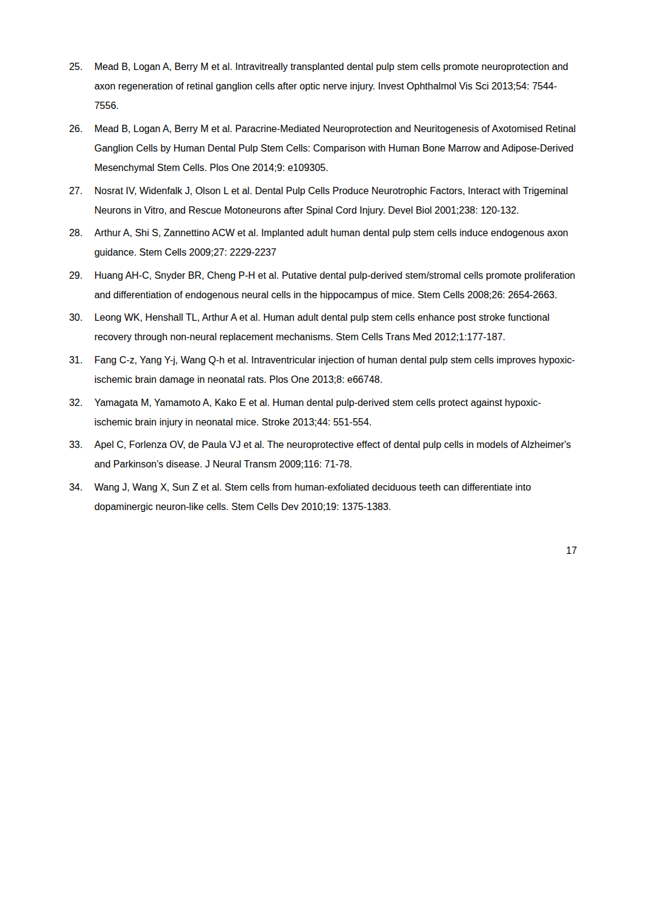Mead B, Logan A, Berry M et al. Intravitreally transplanted dental pulp stem cells promote neuroprotection and axon regeneration of retinal ganglion cells after optic nerve injury. Invest Ophthalmol Vis Sci 2013;54: 7544-7556.
Mead B, Logan A, Berry M et al. Paracrine-Mediated Neuroprotection and Neuritogenesis of Axotomised Retinal Ganglion Cells by Human Dental Pulp Stem Cells: Comparison with Human Bone Marrow and Adipose-Derived Mesenchymal Stem Cells. Plos One 2014;9: e109305.
Nosrat IV, Widenfalk J, Olson L et al. Dental Pulp Cells Produce Neurotrophic Factors, Interact with Trigeminal Neurons in Vitro, and Rescue Motoneurons after Spinal Cord Injury. Devel Biol 2001;238: 120-132.
Arthur A, Shi S, Zannettino ACW et al. Implanted adult human dental pulp stem cells induce endogenous axon guidance. Stem Cells 2009;27: 2229-2237
Huang AH-C, Snyder BR, Cheng P-H et al. Putative dental pulp-derived stem/stromal cells promote proliferation and differentiation of endogenous neural cells in the hippocampus of mice. Stem Cells 2008;26: 2654-2663.
Leong WK, Henshall TL, Arthur A et al. Human adult dental pulp stem cells enhance post stroke functional recovery through non-neural replacement mechanisms. Stem Cells Trans Med 2012;1:177-187.
Fang C-z, Yang Y-j, Wang Q-h et al. Intraventricular injection of human dental pulp stem cells improves hypoxic-ischemic brain damage in neonatal rats. Plos One 2013;8: e66748.
Yamagata M, Yamamoto A, Kako E et al. Human dental pulp-derived stem cells protect against hypoxic-ischemic brain injury in neonatal mice. Stroke 2013;44: 551-554.
Apel C, Forlenza OV, de Paula VJ et al. The neuroprotective effect of dental pulp cells in models of Alzheimer's and Parkinson's disease. J Neural Transm 2009;116: 71-78.
Wang J, Wang X, Sun Z et al. Stem cells from human-exfoliated deciduous teeth can differentiate into dopaminergic neuron-like cells. Stem Cells Dev 2010;19: 1375-1383.
17